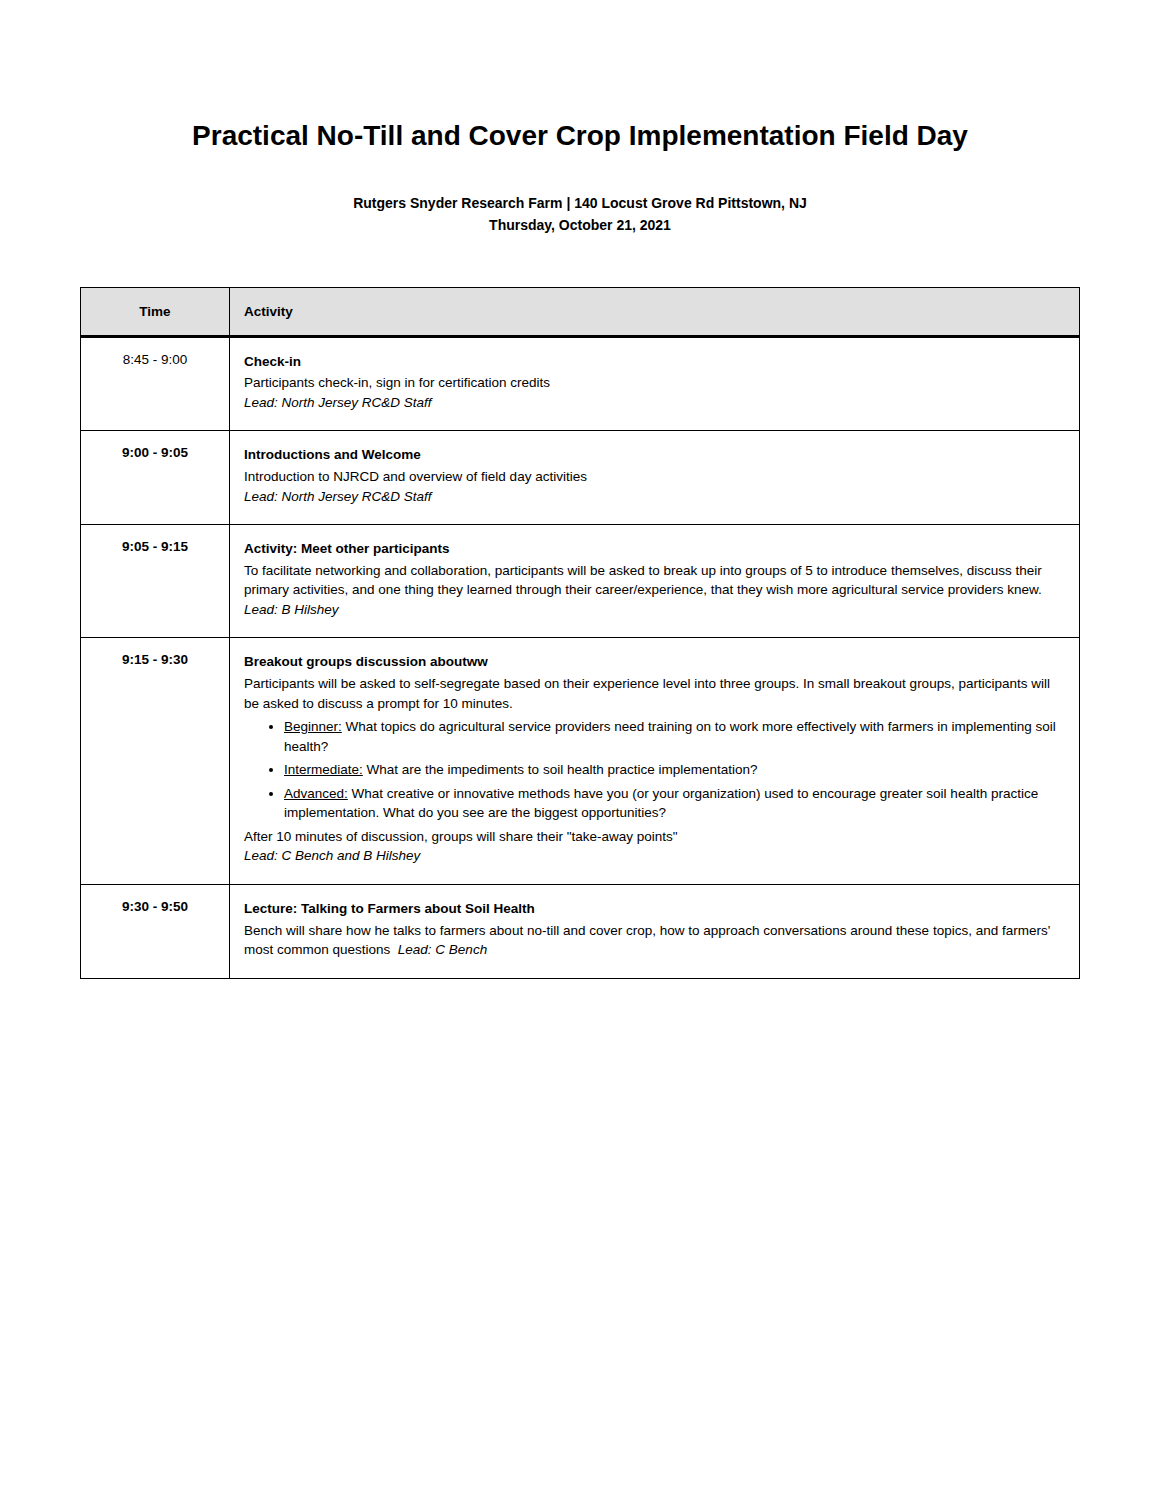Practical No-Till and Cover Crop Implementation Field Day
Rutgers Snyder Research Farm | 140 Locust Grove Rd Pittstown, NJ
Thursday, October 21, 2021
| Time | Activity |
| --- | --- |
| 8:45 - 9:00 | Check-in Participants check-in, sign in for certification credits Lead: North Jersey RC&D Staff |
| 9:00 - 9:05 | Introductions and Welcome Introduction to NJRCD and overview of field day activities Lead: North Jersey RC&D Staff |
| 9:05 - 9:15 | Activity: Meet other participants To facilitate networking and collaboration, participants will be asked to break up into groups of 5 to introduce themselves, discuss their primary activities, and one thing they learned through their career/experience, that they wish more agricultural service providers knew. Lead: B Hilshey |
| 9:15 - 9:30 | Breakout groups discussion aboutww Participants will be asked to self-segregate based on their experience level into three groups. In small breakout groups, participants will be asked to discuss a prompt for 10 minutes. Beginner: What topics do agricultural service providers need training on to work more effectively with farmers in implementing soil health? Intermediate: What are the impediments to soil health practice implementation? Advanced: What creative or innovative methods have you (or your organization) used to encourage greater soil health practice implementation. What do you see are the biggest opportunities? After 10 minutes of discussion, groups will share their "take-away points" Lead: C Bench and B Hilshey |
| 9:30 - 9:50 | Lecture: Talking to Farmers about Soil Health Bench will share how he talks to farmers about no-till and cover crop, how to approach conversations around these topics, and farmers' most common questions Lead: C Bench |